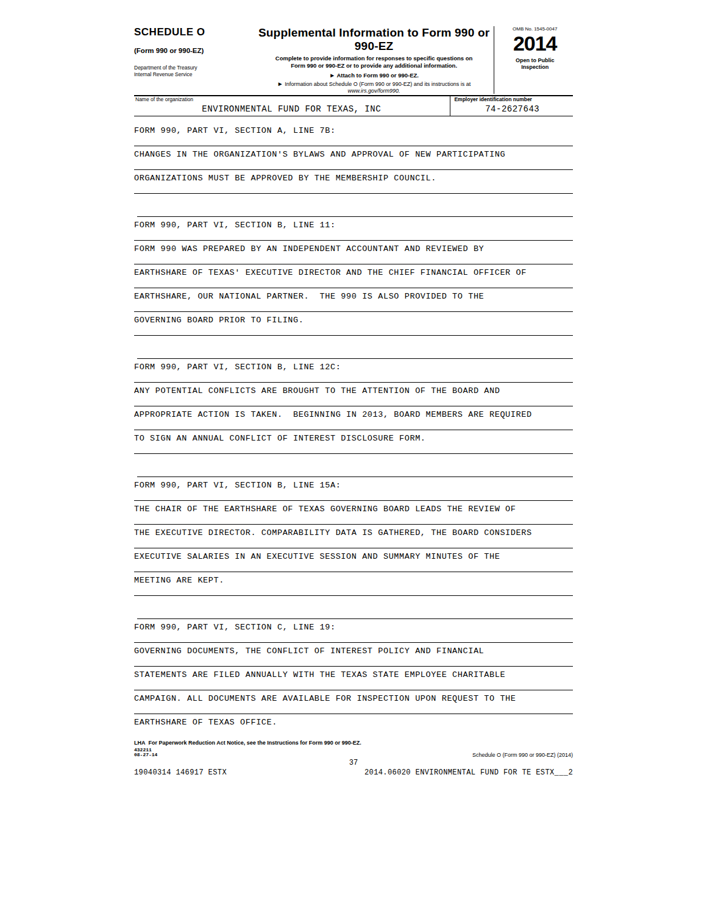SCHEDULE O
(Form 990 or 990-EZ)
Department of the Treasury
Internal Revenue Service
Supplemental Information to Form 990 or 990-EZ
Complete to provide information for responses to specific questions on
Form 990 or 990-EZ or to provide any additional information.
► Attach to Form 990 or 990-EZ.
► Information about Schedule O (Form 990 or 990-EZ) and its instructions is at www.irs.gov/form990.
OMB No. 1545-0047
2014
Open to Public
Inspection
Name of the organization
ENVIRONMENTAL FUND FOR TEXAS, INC
Employer identification number
74-2627643
FORM 990, PART VI, SECTION A, LINE 7B:
CHANGES IN THE ORGANIZATION'S BYLAWS AND APPROVAL OF NEW PARTICIPATING
ORGANIZATIONS MUST BE APPROVED BY THE MEMBERSHIP COUNCIL.
FORM 990, PART VI, SECTION B, LINE 11:
FORM 990 WAS PREPARED BY AN INDEPENDENT ACCOUNTANT AND REVIEWED BY
EARTHSHARE OF TEXAS' EXECUTIVE DIRECTOR AND THE CHIEF FINANCIAL OFFICER OF
EARTHSHARE, OUR NATIONAL PARTNER. THE 990 IS ALSO PROVIDED TO THE
GOVERNING BOARD PRIOR TO FILING.
FORM 990, PART VI, SECTION B, LINE 12C:
ANY POTENTIAL CONFLICTS ARE BROUGHT TO THE ATTENTION OF THE BOARD AND
APPROPRIATE ACTION IS TAKEN. BEGINNING IN 2013, BOARD MEMBERS ARE REQUIRED
TO SIGN AN ANNUAL CONFLICT OF INTEREST DISCLOSURE FORM.
FORM 990, PART VI, SECTION B, LINE 15A:
THE CHAIR OF THE EARTHSHARE OF TEXAS GOVERNING BOARD LEADS THE REVIEW OF
THE EXECUTIVE DIRECTOR. COMPARABILITY DATA IS GATHERED, THE BOARD CONSIDERS
EXECUTIVE SALARIES IN AN EXECUTIVE SESSION AND SUMMARY MINUTES OF THE
MEETING ARE KEPT.
FORM 990, PART VI, SECTION C, LINE 19:
GOVERNING DOCUMENTS, THE CONFLICT OF INTEREST POLICY AND FINANCIAL
STATEMENTS ARE FILED ANNUALLY WITH THE TEXAS STATE EMPLOYEE CHARITABLE
CAMPAIGN. ALL DOCUMENTS ARE AVAILABLE FOR INSPECTION UPON REQUEST TO THE
EARTHSHARE OF TEXAS OFFICE.
LHA For Paperwork Reduction Act Notice, see the Instructions for Form 990 or 990-EZ.
432211
08-27-14
Schedule O (Form 990 or 990-EZ) (2014)
37
19040314 146917 ESTX
2014.06020 ENVIRONMENTAL FUND FOR TE ESTX___2